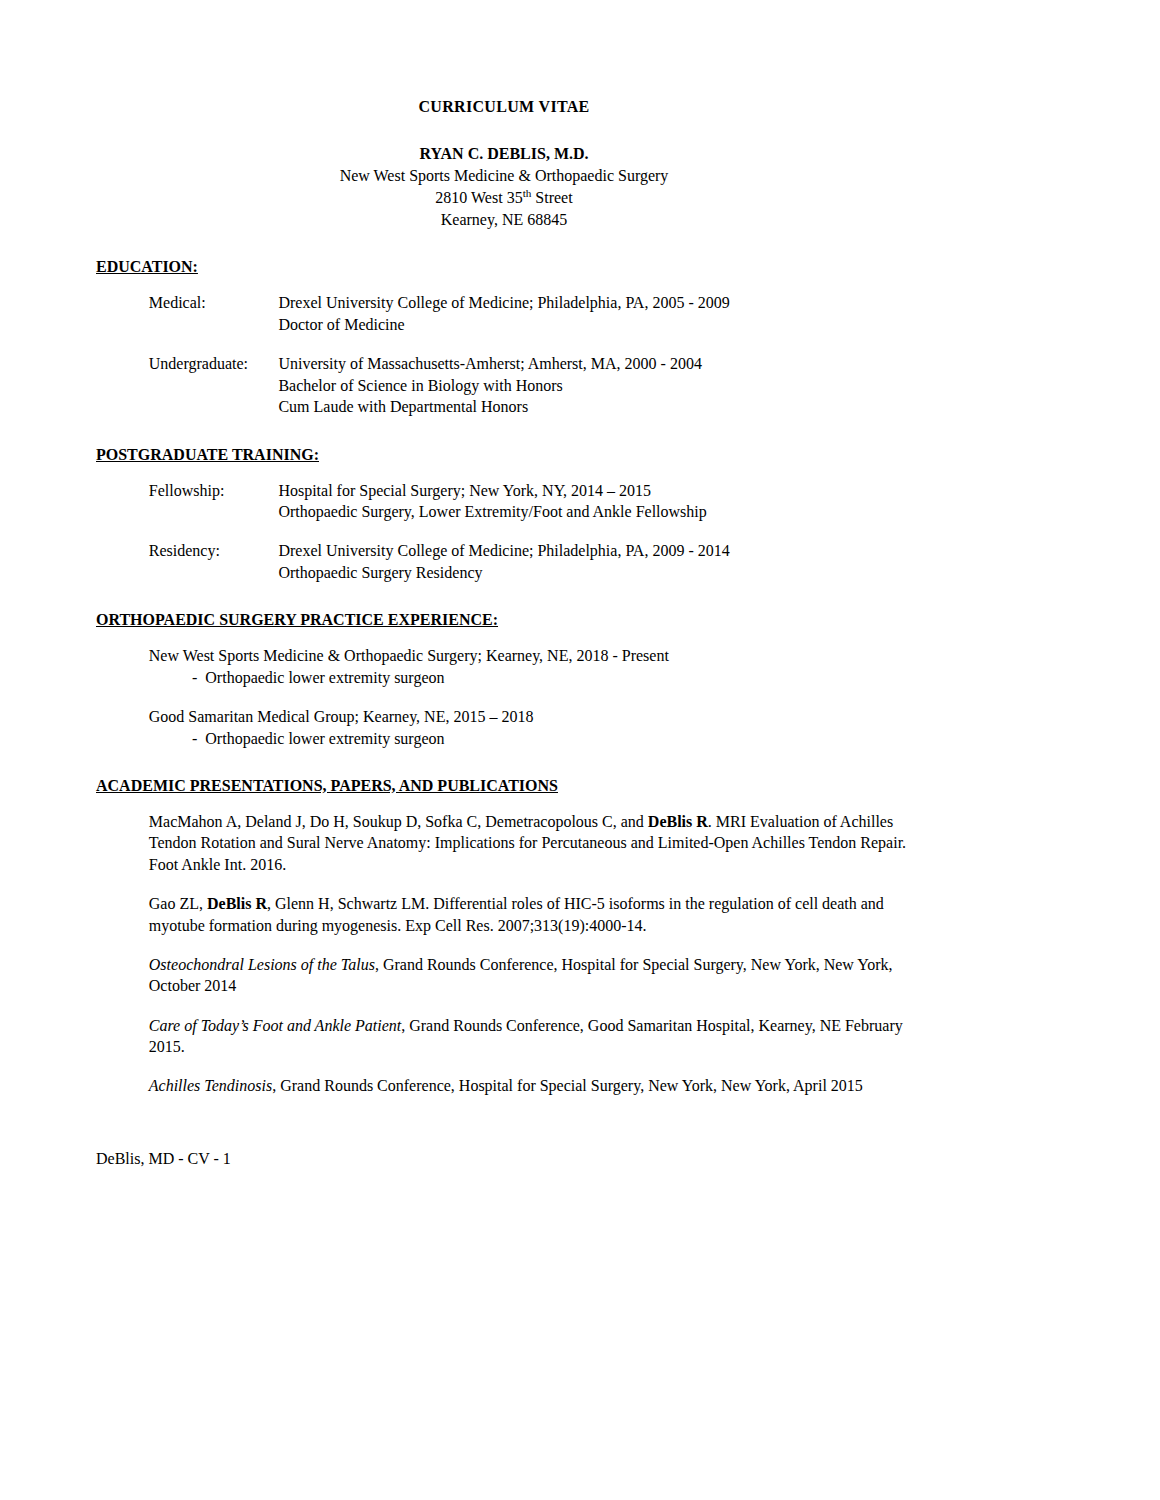CURRICULUM VITAE
RYAN C. DEBLIS, M.D.
New West Sports Medicine & Orthopaedic Surgery
2810 West 35th Street
Kearney, NE 68845
EDUCATION:
Medical:
Drexel University College of Medicine; Philadelphia, PA, 2005 - 2009
Doctor of Medicine
Undergraduate:
University of Massachusetts-Amherst; Amherst, MA, 2000 - 2004
Bachelor of Science in Biology with Honors
Cum Laude with Departmental Honors
POSTGRADUATE TRAINING:
Fellowship:
Hospital for Special Surgery; New York, NY, 2014 – 2015
Orthopaedic Surgery, Lower Extremity/Foot and Ankle Fellowship
Residency:
Drexel University College of Medicine; Philadelphia, PA, 2009 - 2014
Orthopaedic Surgery Residency
ORTHOPAEDIC SURGERY PRACTICE EXPERIENCE:
New West Sports Medicine & Orthopaedic Surgery; Kearney, NE, 2018 - Present
- Orthopaedic lower extremity surgeon
Good Samaritan Medical Group; Kearney, NE, 2015 – 2018
- Orthopaedic lower extremity surgeon
ACADEMIC PRESENTATIONS, PAPERS, AND PUBLICATIONS
MacMahon A, Deland J, Do H, Soukup D, Sofka C, Demetracopolous C, and DeBlis R. MRI Evaluation of Achilles Tendon Rotation and Sural Nerve Anatomy: Implications for Percutaneous and Limited-Open Achilles Tendon Repair. Foot Ankle Int. 2016.
Gao ZL, DeBlis R, Glenn H, Schwartz LM. Differential roles of HIC-5 isoforms in the regulation of cell death and myotube formation during myogenesis. Exp Cell Res. 2007;313(19):4000-14.
Osteochondral Lesions of the Talus, Grand Rounds Conference, Hospital for Special Surgery, New York, New York, October 2014
Care of Today’s Foot and Ankle Patient, Grand Rounds Conference, Good Samaritan Hospital, Kearney, NE February 2015.
Achilles Tendinosis, Grand Rounds Conference, Hospital for Special Surgery, New York, New York, April 2015
DeBlis, MD - CV - 1